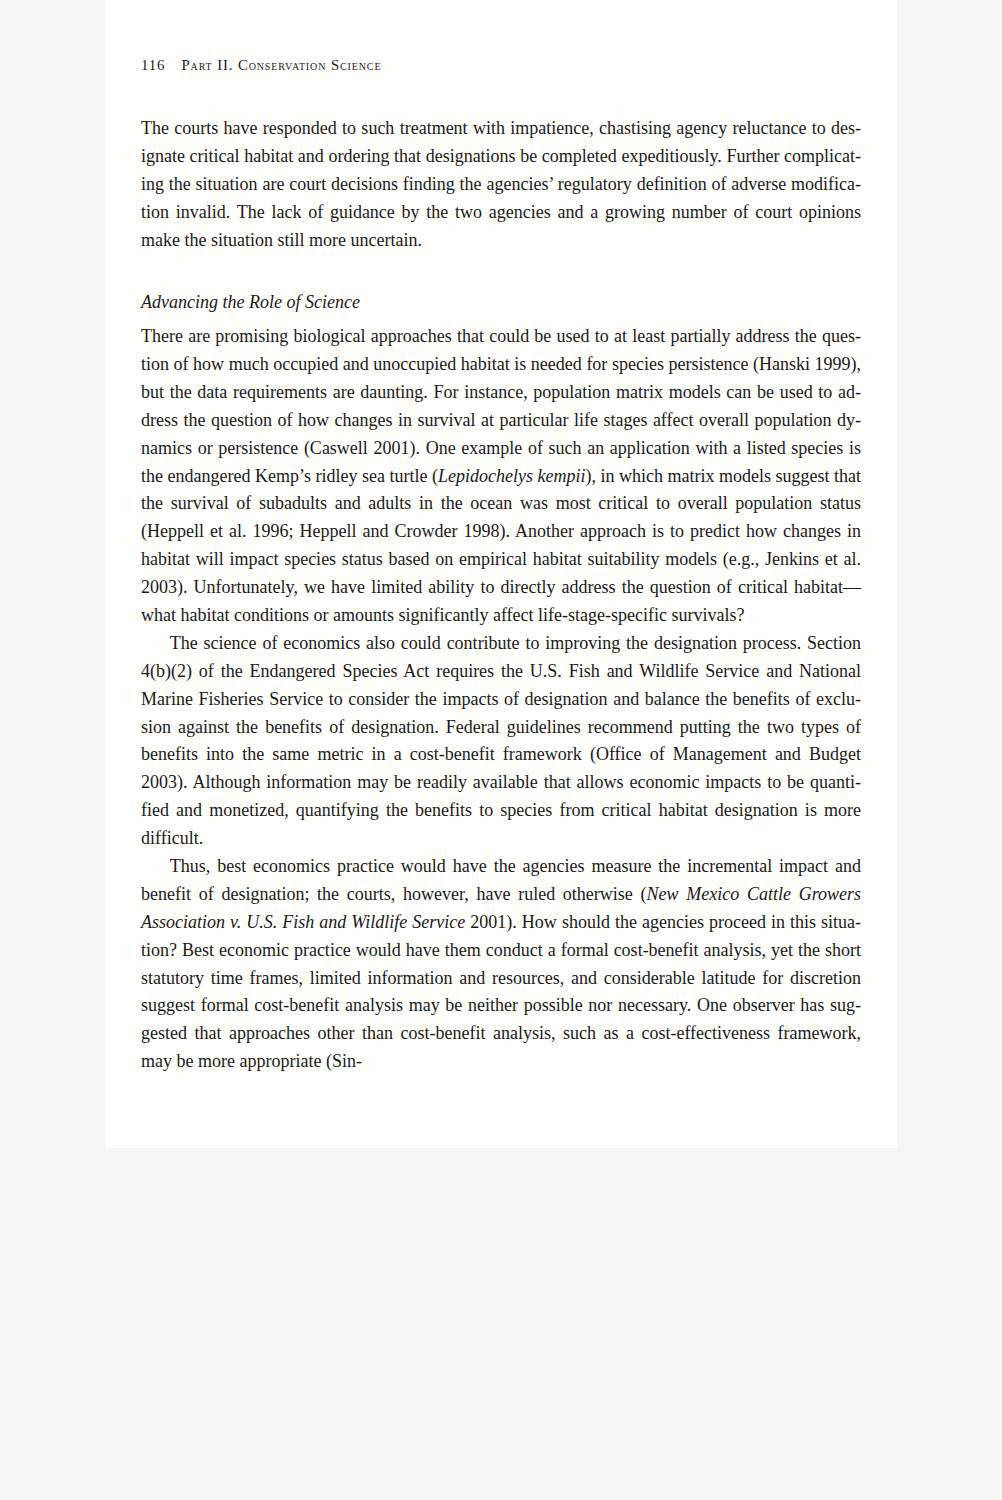116 Part II. Conservation Science
The courts have responded to such treatment with impatience, chastising agency reluctance to designate critical habitat and ordering that designations be completed expeditiously. Further complicating the situation are court decisions finding the agencies’ regulatory definition of adverse modification invalid. The lack of guidance by the two agencies and a growing number of court opinions make the situation still more uncertain.
Advancing the Role of Science
There are promising biological approaches that could be used to at least partially address the question of how much occupied and unoccupied habitat is needed for species persistence (Hanski 1999), but the data requirements are daunting. For instance, population matrix models can be used to address the question of how changes in survival at particular life stages affect overall population dynamics or persistence (Caswell 2001). One example of such an application with a listed species is the endangered Kemp’s ridley sea turtle (Lepidochelys kempii), in which matrix models suggest that the survival of subadults and adults in the ocean was most critical to overall population status (Heppell et al. 1996; Heppell and Crowder 1998). Another approach is to predict how changes in habitat will impact species status based on empirical habitat suitability models (e.g., Jenkins et al. 2003). Unfortunately, we have limited ability to directly address the question of critical habitat—what habitat conditions or amounts significantly affect life-stage-specific survivals?
The science of economics also could contribute to improving the designation process. Section 4(b)(2) of the Endangered Species Act requires the U.S. Fish and Wildlife Service and National Marine Fisheries Service to consider the impacts of designation and balance the benefits of exclusion against the benefits of designation. Federal guidelines recommend putting the two types of benefits into the same metric in a cost-benefit framework (Office of Management and Budget 2003). Although information may be readily available that allows economic impacts to be quantified and monetized, quantifying the benefits to species from critical habitat designation is more difficult.
Thus, best economics practice would have the agencies measure the incremental impact and benefit of designation; the courts, however, have ruled otherwise (New Mexico Cattle Growers Association v. U.S. Fish and Wildlife Service 2001). How should the agencies proceed in this situation? Best economic practice would have them conduct a formal cost-benefit analysis, yet the short statutory time frames, limited information and resources, and considerable latitude for discretion suggest formal cost-benefit analysis may be neither possible nor necessary. One observer has suggested that approaches other than cost-benefit analysis, such as a cost-effectiveness framework, may be more appropriate (Sin-